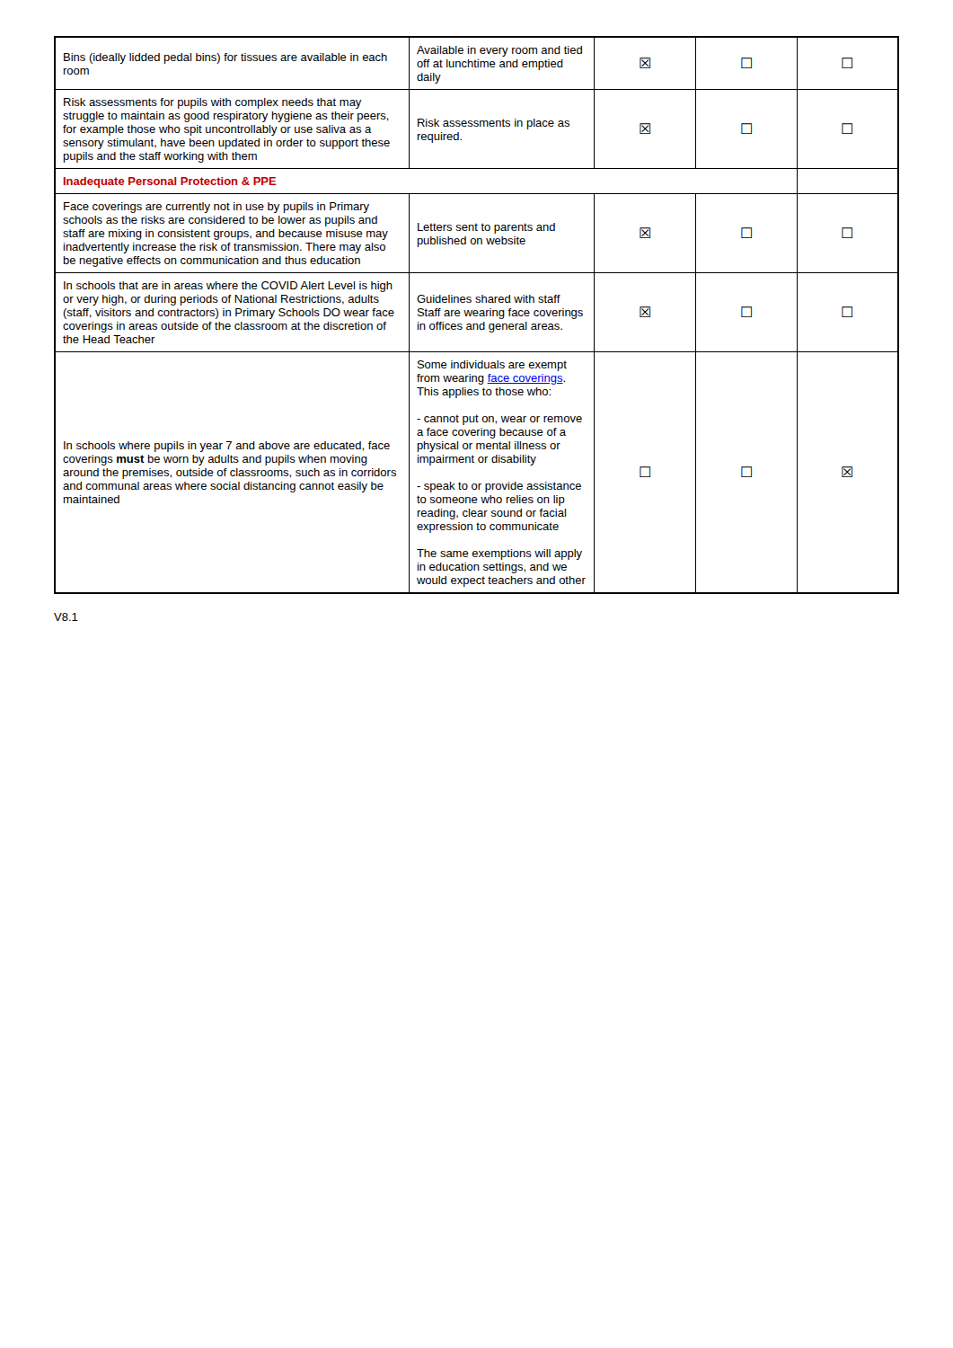| Bins (ideally lidded pedal bins) for tissues are available in each room | Available in every room and tied off at lunchtime and emptied daily | ☒ | ☐ | ☐ |
| Risk assessments for pupils with complex needs that may struggle to maintain as good respiratory hygiene as their peers, for example those who spit uncontrollably or use saliva as a sensory stimulant, have been updated in order to support these pupils and the staff working with them | Risk assessments in place as required. | ☒ | ☐ | ☐ |
| Inadequate Personal Protection & PPE | |
| Face coverings are currently not in use by pupils in Primary schools as the risks are considered to be lower as pupils and staff are mixing in consistent groups, and because misuse may inadvertently increase the risk of transmission. There may also be negative effects on communication and thus education | Letters sent to parents and published on website | ☒ | ☐ | ☐ |
| In schools that are in areas where the COVID Alert Level is high or very high, or during periods of National Restrictions, adults (staff, visitors and contractors) in Primary Schools DO wear face coverings in areas outside of the classroom at the discretion of the Head Teacher | Guidelines shared with staff Staff are wearing face coverings in offices and general areas. | ☒ | ☐ | ☐ |
| In schools where pupils in year 7 and above are educated, face coverings must be worn by adults and pupils when moving around the premises, outside of classrooms, such as in corridors and communal areas where social distancing cannot easily be maintained | Some individuals are exempt from wearing face coverings . This applies to those who: - cannot put on, wear or remove a face covering because of a physical or mental illness or impairment or disability - speak to or provide assistance to someone who relies on lip reading, clear sound or facial expression to communicate The same exemptions will apply in education settings, and we would expect teachers and other | ☐ | ☐ | ☒ |
V8.1